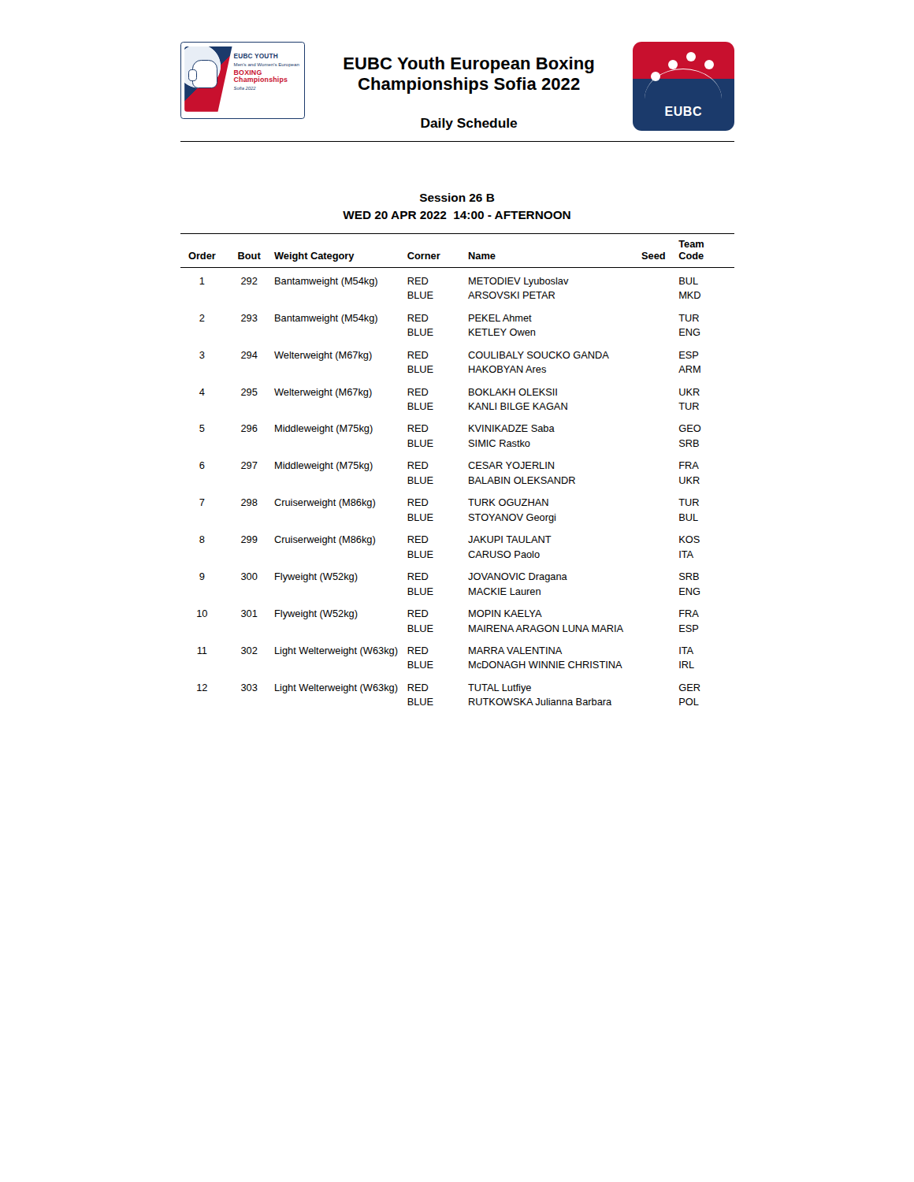EUBC YOUTH
Men's and Women's European
BOXING Championships
Sofia 2022
EUBC Youth European Boxing Championships Sofia 2022
Daily Schedule
EUBC
Session 26 B
WED 20 APR 2022 14:00 - AFTERNOON
| Order | Bout | Weight Category | Corner | Name | Seed | Team Code |
| --- | --- | --- | --- | --- | --- | --- |
| 1 | 292 | Bantamweight (M54kg) | RED | METODIEV Lyuboslav | | BUL |
| | | | BLUE | ARSOVSKI PETAR | | MKD |
| 2 | 293 | Bantamweight (M54kg) | RED | PEKEL Ahmet | | TUR |
| | | | BLUE | KETLEY Owen | | ENG |
| 3 | 294 | Welterweight (M67kg) | RED | COULIBALY SOUCKO GANDA | | ESP |
| | | | BLUE | HAKOBYAN Ares | | ARM |
| 4 | 295 | Welterweight (M67kg) | RED | BOKLAKH OLEKSII | | UKR |
| | | | BLUE | KANLI BILGE KAGAN | | TUR |
| 5 | 296 | Middleweight (M75kg) | RED | KVINIKADZE Saba | | GEO |
| | | | BLUE | SIMIC Rastko | | SRB |
| 6 | 297 | Middleweight (M75kg) | RED | CESAR YOJERLIN | | FRA |
| | | | BLUE | BALABIN OLEKSANDR | | UKR |
| 7 | 298 | Cruiserweight (M86kg) | RED | TURK OGUZHAN | | TUR |
| | | | BLUE | STOYANOV Georgi | | BUL |
| 8 | 299 | Cruiserweight (M86kg) | RED | JAKUPI TAULANT | | KOS |
| | | | BLUE | CARUSO Paolo | | ITA |
| 9 | 300 | Flyweight (W52kg) | RED | JOVANOVIC Dragana | | SRB |
| | | | BLUE | MACKIE Lauren | | ENG |
| 10 | 301 | Flyweight (W52kg) | RED | MOPIN KAELYA | | FRA |
| | | | BLUE | MAIRENA ARAGON LUNA MARIA | | ESP |
| 11 | 302 | Light Welterweight (W63kg) | RED | MARRA VALENTINA | | ITA |
| | | | BLUE | McDONAGH WINNIE CHRISTINA | | IRL |
| 12 | 303 | Light Welterweight (W63kg) | RED | TUTAL Lutfiye | | GER |
| | | | BLUE | RUTKOWSKA Julianna Barbara | | POL |